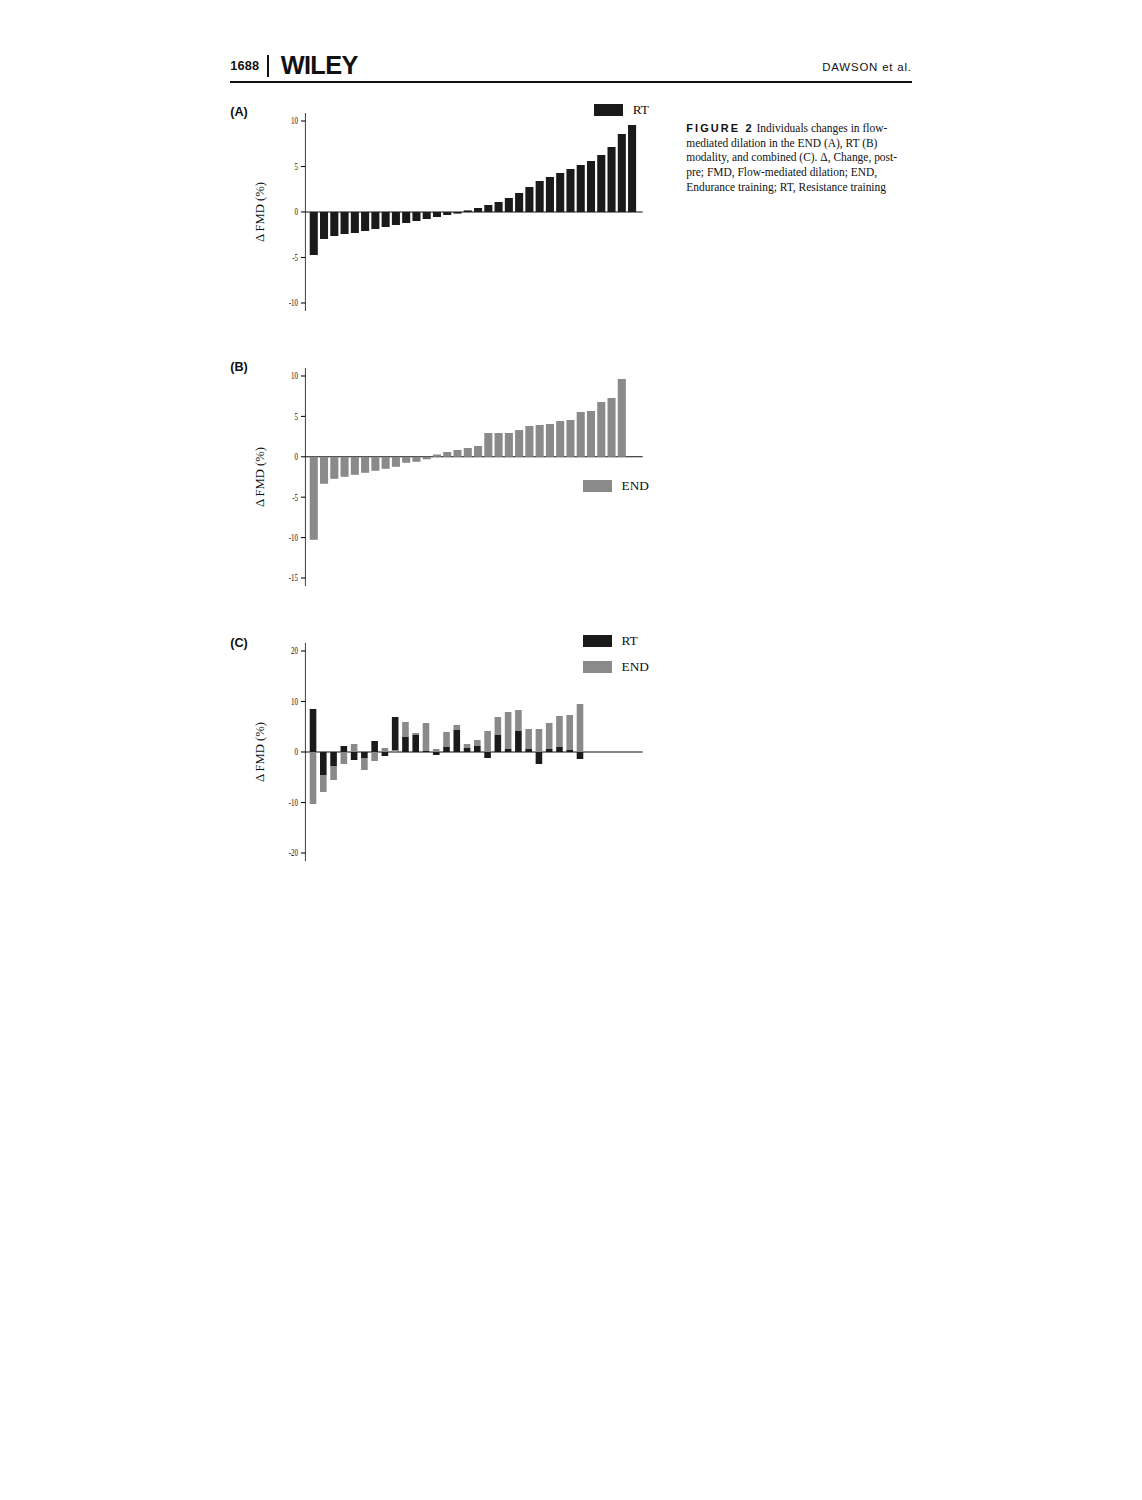1688 WILEY
Dawson et al.
(A)
Δ FMD (%)
RT
10 5 0 -5 -10
(B)
Δ FMD (%)
END
10 5 0 -5 -10 -15
(C)
Δ FMD (%)
RT
END
20 10 0 -10 -20
FIGURE 2 Individuals changes in flow-mediated dilation in the END (A), RT (B) modality, and combined (C). Δ, Change, post-pre; FMD, Flow-mediated dilation; END, Endurance training; RT, Resistance training